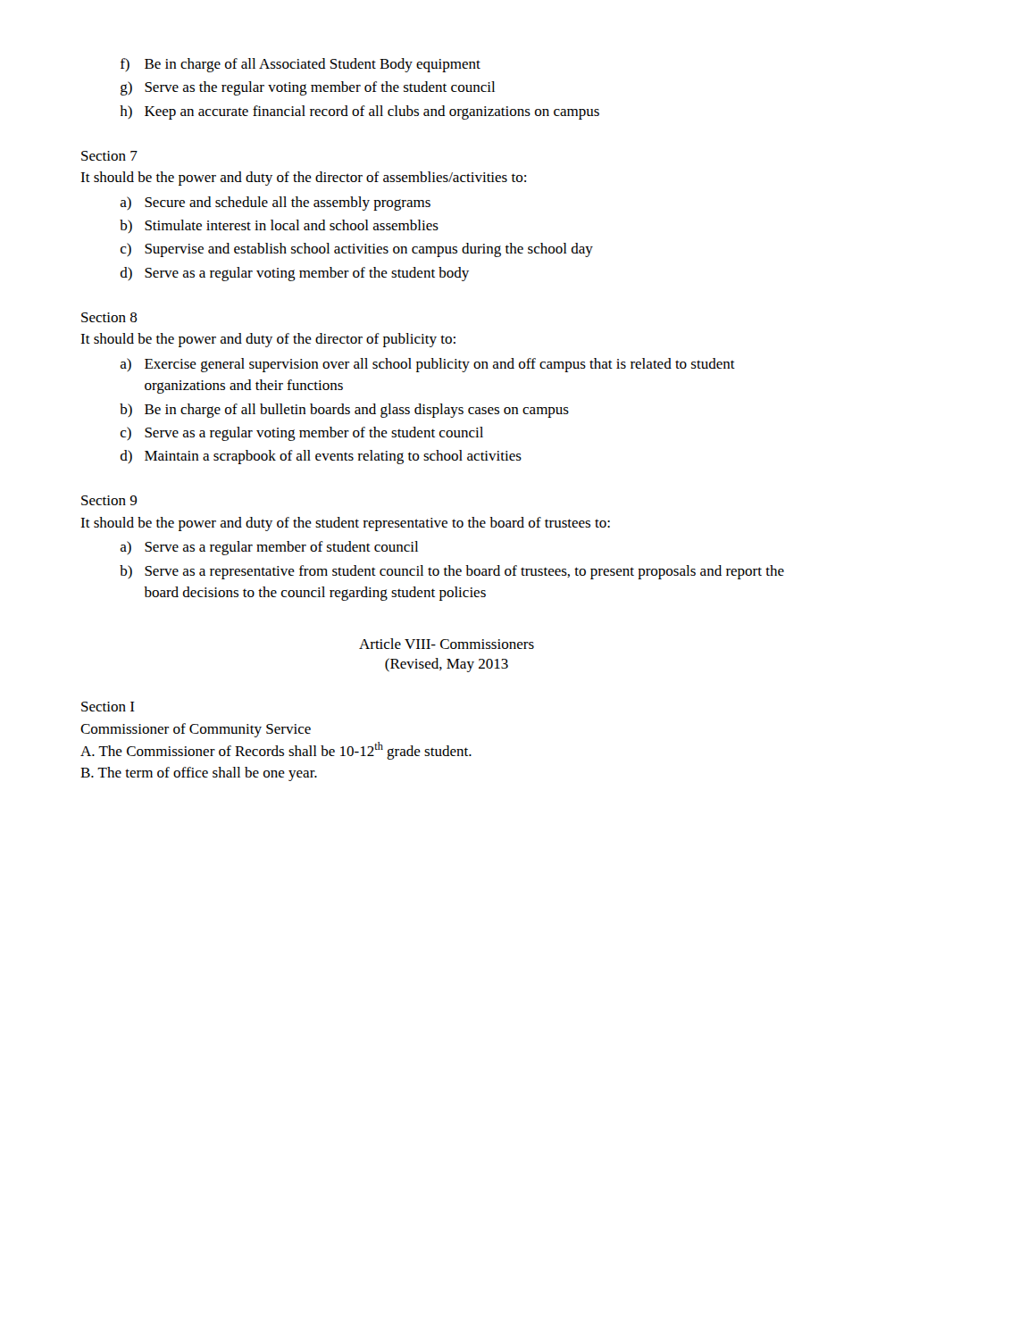f) Be in charge of all Associated Student Body equipment
g) Serve as the regular voting member of the student council
h) Keep an accurate financial record of all clubs and organizations on campus
Section 7
It should be the power and duty of the director of assemblies/activities to:
a) Secure and schedule all the assembly programs
b) Stimulate interest in local and school assemblies
c) Supervise and establish school activities on campus during the school day
d) Serve as a regular voting member of the student body
Section 8
It should be the power and duty of the director of publicity to:
a) Exercise general supervision over all school publicity on and off campus that is related to student organizations and their functions
b) Be in charge of all bulletin boards and glass displays cases on campus
c) Serve as a regular voting member of the student council
d) Maintain a scrapbook of all events relating to school activities
Section 9
It should be the power and duty of the student representative to the board of trustees to:
a) Serve as a regular member of student council
b) Serve as a representative from student council to the board of trustees, to present proposals and report the board decisions to the council regarding student policies
Article VIII- Commissioners
(Revised, May 2013
Section I
Commissioner of Community Service
A. The Commissioner of Records shall be 10-12th grade student.
B. The term of office shall be one year.